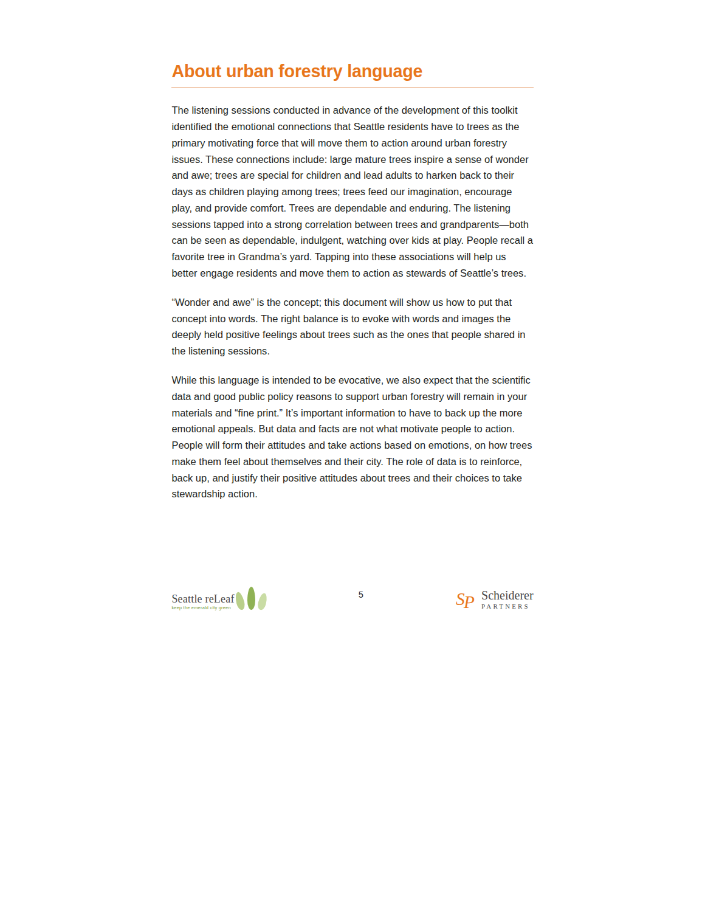About urban forestry language
The listening sessions conducted in advance of the development of this toolkit identified the emotional connections that Seattle residents have to trees as the primary motivating force that will move them to action around urban forestry issues. These connections include: large mature trees inspire a sense of wonder and awe; trees are special for children and lead adults to harken back to their days as children playing among trees; trees feed our imagination, encourage play, and provide comfort. Trees are dependable and enduring. The listening sessions tapped into a strong correlation between trees and grandparents—both can be seen as dependable, indulgent, watching over kids at play. People recall a favorite tree in Grandma’s yard. Tapping into these associations will help us better engage residents and move them to action as stewards of Seattle’s trees.
“Wonder and awe” is the concept; this document will show us how to put that concept into words. The right balance is to evoke with words and images the deeply held positive feelings about trees such as the ones that people shared in the listening sessions.
While this language is intended to be evocative, we also expect that the scientific data and good public policy reasons to support urban forestry will remain in your materials and “fine print.” It’s important information to have to back up the more emotional appeals. But data and facts are not what motivate people to action. People will form their attitudes and take actions based on emotions, on how trees make them feel about themselves and their city. The role of data is to reinforce, back up, and justify their positive attitudes about trees and their choices to take stewardship action.
Seattle re Leaf
keep the emerald city green
5
S P
Scheiderer
PARTNERS